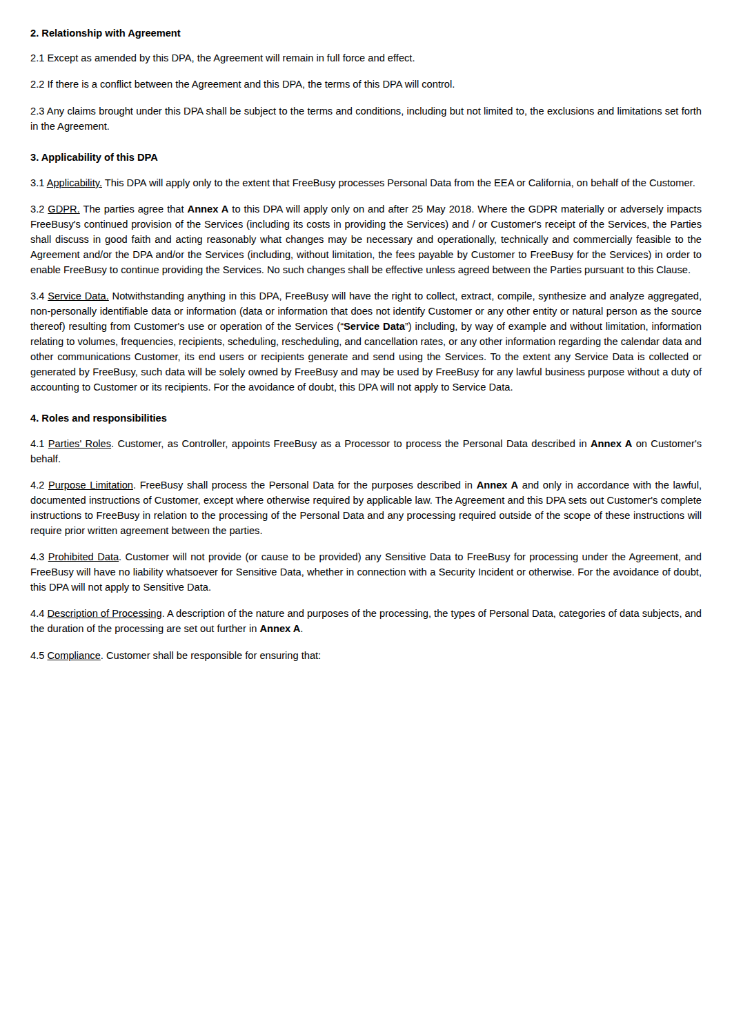2. Relationship with Agreement
2.1 Except as amended by this DPA, the Agreement will remain in full force and effect.
2.2 If there is a conflict between the Agreement and this DPA, the terms of this DPA will control.
2.3 Any claims brought under this DPA shall be subject to the terms and conditions, including but not limited to, the exclusions and limitations set forth in the Agreement.
3. Applicability of this DPA
3.1 Applicability. This DPA will apply only to the extent that FreeBusy processes Personal Data from the EEA or California, on behalf of the Customer.
3.2 GDPR. The parties agree that Annex A to this DPA will apply only on and after 25 May 2018. Where the GDPR materially or adversely impacts FreeBusy's continued provision of the Services (including its costs in providing the Services) and / or Customer's receipt of the Services, the Parties shall discuss in good faith and acting reasonably what changes may be necessary and operationally, technically and commercially feasible to the Agreement and/or the DPA and/or the Services (including, without limitation, the fees payable by Customer to FreeBusy for the Services) in order to enable FreeBusy to continue providing the Services. No such changes shall be effective unless agreed between the Parties pursuant to this Clause.
3.4 Service Data. Notwithstanding anything in this DPA, FreeBusy will have the right to collect, extract, compile, synthesize and analyze aggregated, non-personally identifiable data or information (data or information that does not identify Customer or any other entity or natural person as the source thereof) resulting from Customer's use or operation of the Services (“Service Data”) including, by way of example and without limitation, information relating to volumes, frequencies, recipients, scheduling, rescheduling, and cancellation rates, or any other information regarding the calendar data and other communications Customer, its end users or recipients generate and send using the Services. To the extent any Service Data is collected or generated by FreeBusy, such data will be solely owned by FreeBusy and may be used by FreeBusy for any lawful business purpose without a duty of accounting to Customer or its recipients. For the avoidance of doubt, this DPA will not apply to Service Data.
4. Roles and responsibilities
4.1 Parties' Roles. Customer, as Controller, appoints FreeBusy as a Processor to process the Personal Data described in Annex A on Customer's behalf.
4.2 Purpose Limitation. FreeBusy shall process the Personal Data for the purposes described in Annex A and only in accordance with the lawful, documented instructions of Customer, except where otherwise required by applicable law. The Agreement and this DPA sets out Customer's complete instructions to FreeBusy in relation to the processing of the Personal Data and any processing required outside of the scope of these instructions will require prior written agreement between the parties.
4.3 Prohibited Data. Customer will not provide (or cause to be provided) any Sensitive Data to FreeBusy for processing under the Agreement, and FreeBusy will have no liability whatsoever for Sensitive Data, whether in connection with a Security Incident or otherwise. For the avoidance of doubt, this DPA will not apply to Sensitive Data.
4.4 Description of Processing. A description of the nature and purposes of the processing, the types of Personal Data, categories of data subjects, and the duration of the processing are set out further in Annex A.
4.5 Compliance. Customer shall be responsible for ensuring that: